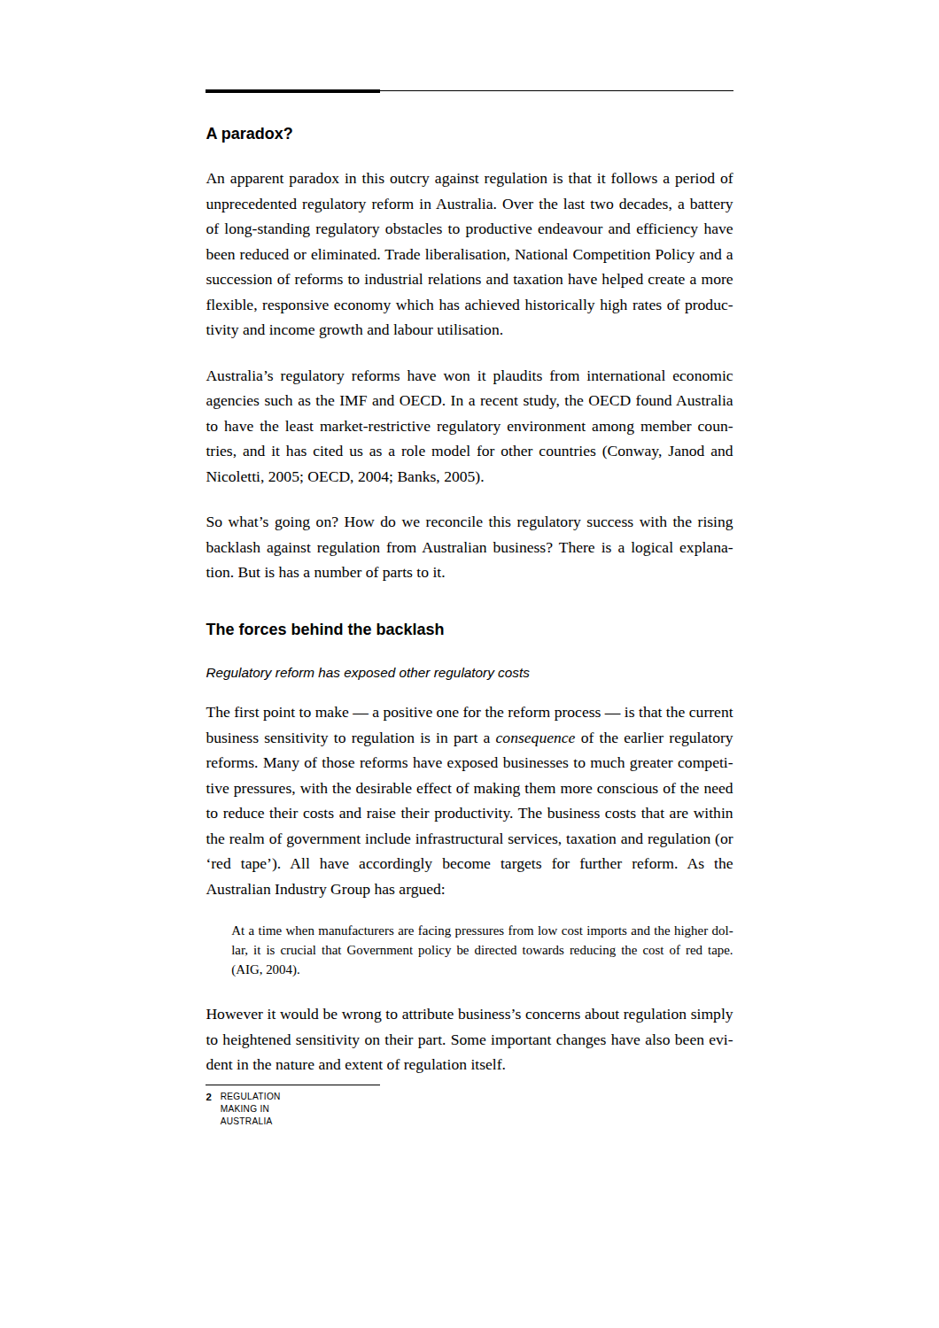A paradox?
An apparent paradox in this outcry against regulation is that it follows a period of unprecedented regulatory reform in Australia. Over the last two decades, a battery of long-standing regulatory obstacles to productive endeavour and efficiency have been reduced or eliminated. Trade liberalisation, National Competition Policy and a succession of reforms to industrial relations and taxation have helped create a more flexible, responsive economy which has achieved historically high rates of productivity and income growth and labour utilisation.
Australia’s regulatory reforms have won it plaudits from international economic agencies such as the IMF and OECD. In a recent study, the OECD found Australia to have the least market-restrictive regulatory environment among member countries, and it has cited us as a role model for other countries (Conway, Janod and Nicoletti, 2005; OECD, 2004; Banks, 2005).
So what’s going on? How do we reconcile this regulatory success with the rising backlash against regulation from Australian business? There is a logical explanation. But is has a number of parts to it.
The forces behind the backlash
Regulatory reform has exposed other regulatory costs
The first point to make — a positive one for the reform process — is that the current business sensitivity to regulation is in part a consequence of the earlier regulatory reforms. Many of those reforms have exposed businesses to much greater competitive pressures, with the desirable effect of making them more conscious of the need to reduce their costs and raise their productivity. The business costs that are within the realm of government include infrastructural services, taxation and regulation (or ‘red tape’). All have accordingly become targets for further reform. As the Australian Industry Group has argued:
At a time when manufacturers are facing pressures from low cost imports and the higher dollar, it is crucial that Government policy be directed towards reducing the cost of red tape. (AIG, 2004).
However it would be wrong to attribute business’s concerns about regulation simply to heightened sensitivity on their part. Some important changes have also been evident in the nature and extent of regulation itself.
2 REGULATION
MAKING IN
AUSTRALIA